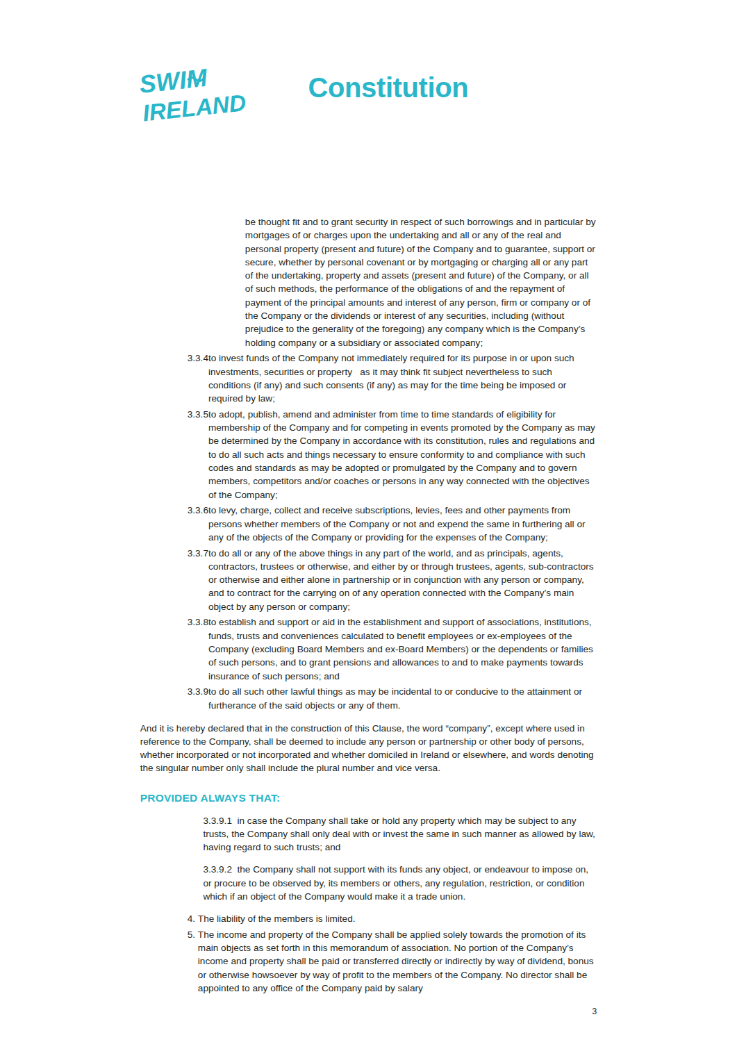SWIM IRELAND
Constitution
be thought fit and to grant security in respect of such borrowings and in particular by mortgages of or charges upon the undertaking and all or any of the real and personal property (present and future) of the Company and to guarantee, support or secure, whether by personal covenant or by mortgaging or charging all or any part of the undertaking, property and assets (present and future) of the Company, or all of such methods, the performance of the obligations of and the repayment of payment of the principal amounts and interest of any person, firm or company or of the Company or the dividends or interest of any securities, including (without prejudice to the generality of the foregoing) any company which is the Company’s holding company or a subsidiary or associated company;
3.3.4
to invest funds of the Company not immediately required for its purpose in or upon such investments, securities or property as it may think fit subject nevertheless to such conditions (if any) and such consents (if any) as may for the time being be imposed or required by law;
3.3.5
to adopt, publish, amend and administer from time to time standards of eligibility for membership of the Company and for competing in events promoted by the Company as may be determined by the Company in accordance with its constitution, rules and regulations and to do all such acts and things necessary to ensure conformity to and compliance with such codes and standards as may be adopted or promulgated by the Company and to govern members, competitors and/or coaches or persons in any way connected with the objectives of the Company;
3.3.6
to levy, charge, collect and receive subscriptions, levies, fees and other payments from persons whether members of the Company or not and expend the same in furthering all or any of the objects of the Company or providing for the expenses of the Company;
3.3.7
to do all or any of the above things in any part of the world, and as principals, agents, contractors, trustees or otherwise, and either by or through trustees, agents, sub-contractors or otherwise and either alone in partnership or in conjunction with any person or company, and to contract for the carrying on of any operation connected with the Company’s main object by any person or company;
3.3.8
to establish and support or aid in the establishment and support of associations, institutions, funds, trusts and conveniences calculated to benefit employees or ex-employees of the Company (excluding Board Members and ex-Board Members) or the dependents or families of such persons, and to grant pensions and allowances to and to make payments towards insurance of such persons; and
3.3.9
to do all such other lawful things as may be incidental to or conducive to the attainment or furtherance of the said objects or any of them.
And it is hereby declared that in the construction of this Clause, the word “company”, except where used in reference to the Company, shall be deemed to include any person or partnership or other body of persons, whether incorporated or not incorporated and whether domiciled in Ireland or elsewhere, and words denoting the singular number only shall include the plural number and vice versa.
Provided always that:
3.3.9.1in case the Company shall take or hold any property which may be subject to any trusts, the Company shall only deal with or invest the same in such manner as allowed by law, having regard to such trusts; and
3.3.9.2the Company shall not support with its funds any object, or endeavour to impose on, or procure to be observed by, its members or others, any regulation, restriction, or condition which if an object of the Company would make it a trade union.
4.
The liability of the members is limited.
5.
The income and property of the Company shall be applied solely towards the promotion of its main objects as set forth in this memorandum of association. No portion of the Company’s income and property shall be paid or transferred directly or indirectly by way of dividend, bonus or otherwise howsoever by way of profit to the members of the Company. No director shall be appointed to any office of the Company paid by salary
3